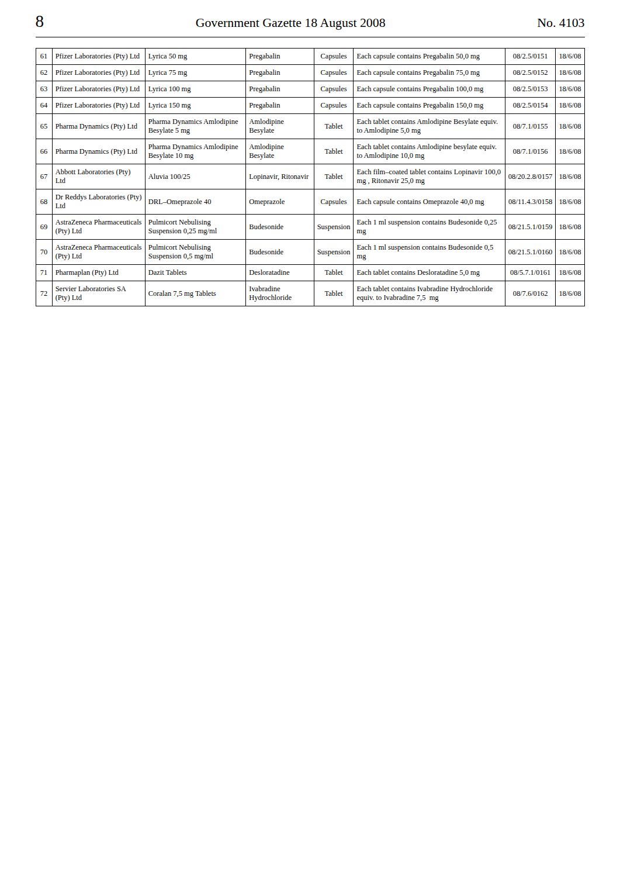8 Government Gazette 18 August 2008 No. 4103
| 61 | Pfizer Laboratories (Pty) Ltd | Lyrica 50 mg | Pregabalin | Capsules | Each capsule contains Pregabalin 50,0 mg | 08/2.5/0151 | 18/6/08 |
| 62 | Pfizer Laboratories (Pty) Ltd | Lyrica 75 mg | Pregabalin | Capsules | Each capsule contains Pregabalin 75,0 mg | 08/2.5/0152 | 18/6/08 |
| 63 | Pfizer Laboratories (Pty) Ltd | Lyrica 100 mg | Pregabalin | Capsules | Each capsule contains Pregabalin 100,0 mg | 08/2.5/0153 | 18/6/08 |
| 64 | Pfizer Laboratories (Pty) Ltd | Lyrica 150 mg | Pregabalin | Capsules | Each capsule contains Pregabalin 150,0 mg | 08/2.5/0154 | 18/6/08 |
| 65 | Pharma Dynamics (Pty) Ltd | Pharma Dynamics Amlodipine Besylate 5 mg | Amlodipine Besylate | Tablet | Each tablet contains Amlodipine Besylate equiv. to Amlodipine 5,0 mg | 08/7.1/0155 | 18/6/08 |
| 66 | Pharma Dynamics (Pty) Ltd | Pharma Dynamics Amlodipine Besylate 10 mg | Amlodipine Besylate | Tablet | Each tablet contains Amlodipine besylate equiv. to Amlodipine 10,0 mg | 08/7.1/0156 | 18/6/08 |
| 67 | Abbott Laboratories (Pty) Ltd | Aluvia 100/25 | Lopinavir, Ritonavir | Tablet | Each film–coated tablet contains Lopinavir 100,0 mg , Ritonavir 25,0 mg | 08/20.2.8/0157 | 18/6/08 |
| 68 | Dr Reddys Laboratories (Pty) Ltd | DRL–Omeprazole 40 | Omeprazole | Capsules | Each capsule contains Omeprazole 40,0 mg | 08/11.4.3/0158 | 18/6/08 |
| 69 | AstraZeneca Pharmaceuticals (Pty) Ltd | Pulmicort Nebulising Suspension 0,25 mg/ml | Budesonide | Suspension | Each 1 ml suspension contains Budesonide 0,25 mg | 08/21.5.1/0159 | 18/6/08 |
| 70 | AstraZeneca Pharmaceuticals (Pty) Ltd | Pulmicort Nebulising Suspension 0,5 mg/ml | Budesonide | Suspension | Each 1 ml suspension contains Budesonide 0,5 mg | 08/21.5.1/0160 | 18/6/08 |
| 71 | Pharmaplan (Pty) Ltd | Dazit Tablets | Desloratadine | Tablet | Each tablet contains Desloratadine 5,0 mg | 08/5.7.1/0161 | 18/6/08 |
| 72 | Servier Laboratories SA (Pty) Ltd | Coralan 7,5 mg Tablets | Ivabradine Hydrochloride | Tablet | Each tablet contains Ivabradine Hydrochloride equiv. to Ivabradine 7,5 mg | 08/7.6/0162 | 18/6/08 |